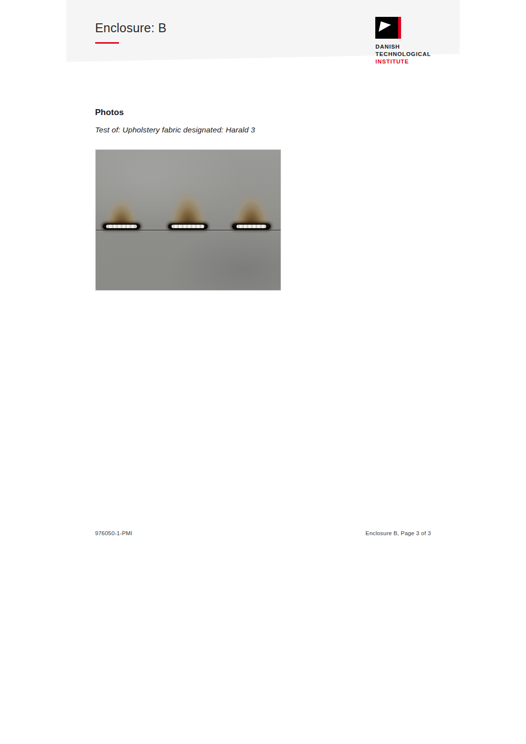Enclosure: B
DANISH
TECHNOLOGICAL
INSTITUTE
Photos
Test of: Upholstery fabric designated: Harald 3
976050-1-PMI Enclosure B, Page 3 of 3